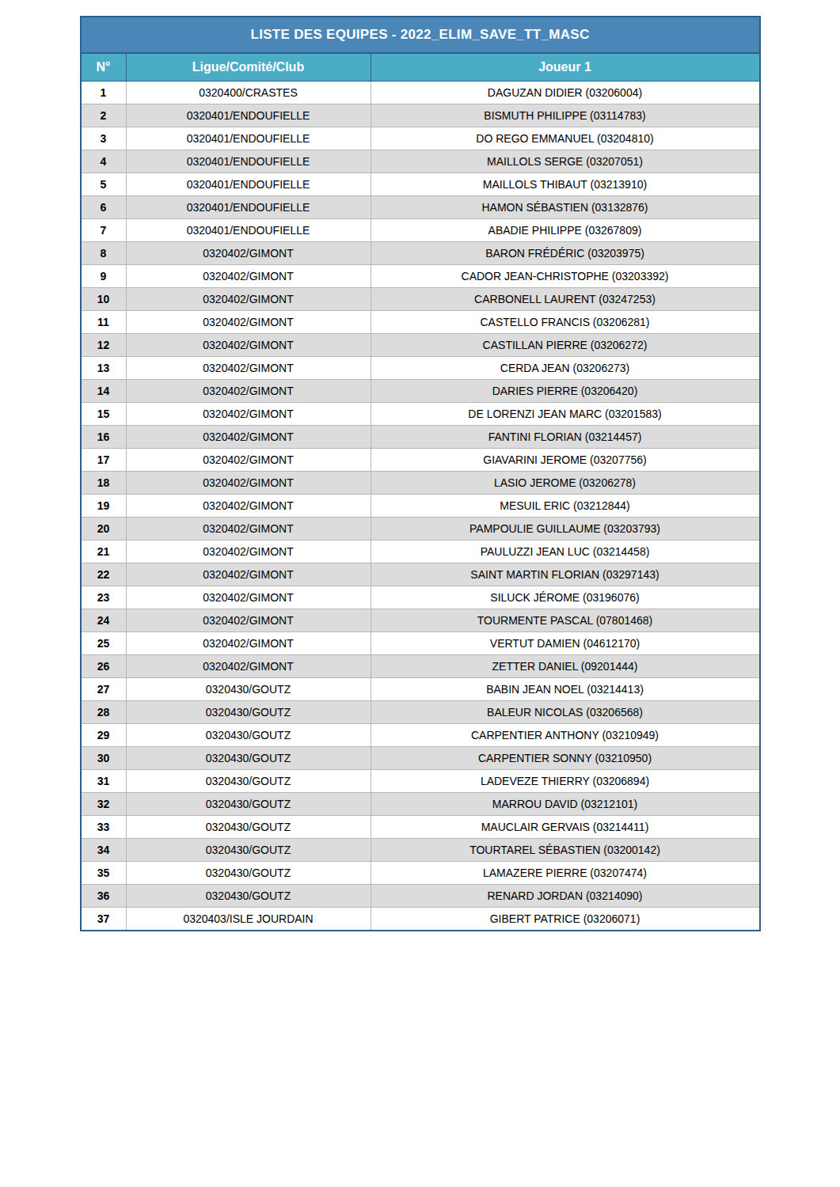LISTE DES EQUIPES - 2022_ELIM_SAVE_TT_MASC
| N° | Ligue/Comité/Club | Joueur 1 |
| --- | --- | --- |
| 1 | 0320400/CRASTES | DAGUZAN DIDIER (03206004) |
| 2 | 0320401/ENDOUFIELLE | BISMUTH PHILIPPE (03114783) |
| 3 | 0320401/ENDOUFIELLE | DO REGO EMMANUEL (03204810) |
| 4 | 0320401/ENDOUFIELLE | MAILLOLS SERGE (03207051) |
| 5 | 0320401/ENDOUFIELLE | MAILLOLS THIBAUT (03213910) |
| 6 | 0320401/ENDOUFIELLE | HAMON SÉBASTIEN (03132876) |
| 7 | 0320401/ENDOUFIELLE | ABADIE PHILIPPE (03267809) |
| 8 | 0320402/GIMONT | BARON FRÉDÉRIC (03203975) |
| 9 | 0320402/GIMONT | CADOR JEAN-CHRISTOPHE (03203392) |
| 10 | 0320402/GIMONT | CARBONELL LAURENT (03247253) |
| 11 | 0320402/GIMONT | CASTELLO FRANCIS (03206281) |
| 12 | 0320402/GIMONT | CASTILLAN PIERRE (03206272) |
| 13 | 0320402/GIMONT | CERDA JEAN (03206273) |
| 14 | 0320402/GIMONT | DARIES PIERRE (03206420) |
| 15 | 0320402/GIMONT | DE LORENZI JEAN MARC (03201583) |
| 16 | 0320402/GIMONT | FANTINI FLORIAN (03214457) |
| 17 | 0320402/GIMONT | GIAVARINI JEROME (03207756) |
| 18 | 0320402/GIMONT | LASIO JEROME (03206278) |
| 19 | 0320402/GIMONT | MESUIL ERIC (03212844) |
| 20 | 0320402/GIMONT | PAMPOULIE GUILLAUME (03203793) |
| 21 | 0320402/GIMONT | PAULUZZI JEAN LUC (03214458) |
| 22 | 0320402/GIMONT | SAINT MARTIN FLORIAN (03297143) |
| 23 | 0320402/GIMONT | SILUCK JÉROME (03196076) |
| 24 | 0320402/GIMONT | TOURMENTE PASCAL (07801468) |
| 25 | 0320402/GIMONT | VERTUT DAMIEN (04612170) |
| 26 | 0320402/GIMONT | ZETTER DANIEL (09201444) |
| 27 | 0320430/GOUTZ | BABIN JEAN NOEL (03214413) |
| 28 | 0320430/GOUTZ | BALEUR NICOLAS (03206568) |
| 29 | 0320430/GOUTZ | CARPENTIER ANTHONY (03210949) |
| 30 | 0320430/GOUTZ | CARPENTIER SONNY (03210950) |
| 31 | 0320430/GOUTZ | LADEVEZE THIERRY (03206894) |
| 32 | 0320430/GOUTZ | MARROU DAVID (03212101) |
| 33 | 0320430/GOUTZ | MAUCLAIR GERVAIS (03214411) |
| 34 | 0320430/GOUTZ | TOURTAREL SÉBASTIEN (03200142) |
| 35 | 0320430/GOUTZ | LAMAZERE PIERRE (03207474) |
| 36 | 0320430/GOUTZ | RENARD JORDAN (03214090) |
| 37 | 0320403/ISLE JOURDAIN | GIBERT PATRICE (03206071) |